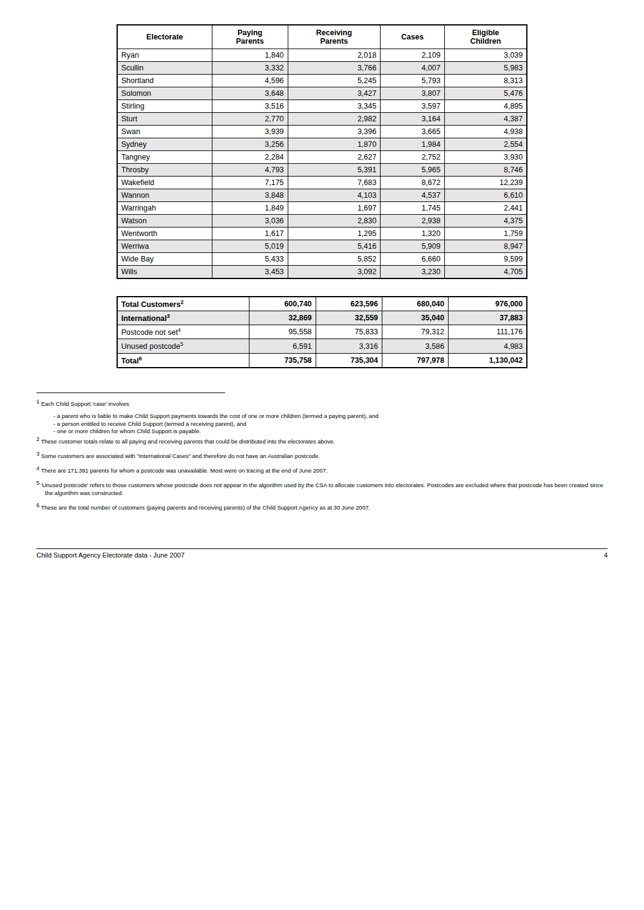| Electorate | Paying Parents | Receiving Parents | Cases | Eligible Children |
| --- | --- | --- | --- | --- |
| Ryan | 1,840 | 2,018 | 2,109 | 3,039 |
| Scullin | 3,332 | 3,766 | 4,007 | 5,983 |
| Shortland | 4,596 | 5,245 | 5,793 | 8,313 |
| Solomon | 3,648 | 3,427 | 3,807 | 5,476 |
| Stirling | 3,516 | 3,345 | 3,597 | 4,895 |
| Sturt | 2,770 | 2,982 | 3,164 | 4,387 |
| Swan | 3,939 | 3,396 | 3,665 | 4,938 |
| Sydney | 3,256 | 1,870 | 1,984 | 2,554 |
| Tangney | 2,284 | 2,627 | 2,752 | 3,930 |
| Throsby | 4,793 | 5,391 | 5,965 | 8,746 |
| Wakefield | 7,175 | 7,683 | 8,672 | 12,239 |
| Wannon | 3,848 | 4,103 | 4,537 | 6,610 |
| Warringah | 1,849 | 1,697 | 1,745 | 2,441 |
| Watson | 3,036 | 2,830 | 2,938 | 4,375 |
| Wentworth | 1,617 | 1,295 | 1,320 | 1,759 |
| Werriwa | 5,019 | 5,416 | 5,909 | 8,947 |
| Wide Bay | 5,433 | 5,852 | 6,660 | 9,599 |
| Wills | 3,453 | 3,092 | 3,230 | 4,705 |
| Total Customers 2 | 600,740 | 623,596 | 680,040 | 976,000 |
| International 3 | 32,869 | 32,559 | 35,040 | 37,883 |
| Postcode not set 4 | 95,558 | 75,833 | 79,312 | 111,176 |
| Unused postcode 5 | 6,591 | 3,316 | 3,586 | 4,983 |
| Total 6 | 735,758 | 735,304 | 797,978 | 1,130,042 |
1 Each Child Support 'case' involves
- a parent who is liable to make Child Support payments towards the cost of one or more children (termed a paying parent), and
- a person entitled to receive Child Support (termed a receiving parent), and
- one or more children for whom Child Support is payable.
2 These customer totals relate to all paying and receiving parents that could be distributed into the electorates above.
3 Some customers are associated with "International Cases" and therefore do not have an Australian postcode.
4 There are 171,391 parents for whom a postcode was unavailable. Most were on tracing at the end of June 2007.
5 'Unused postcode' refers to those customers whose postcode does not appear in the algorithm used by the CSA to allocate customers into electorates. Postcodes are excluded where that postcode has been created since the algorithm was constructed.
6 These are the total number of customers (paying parents and receiving parents) of the Child Support Agency as at 30 June 2007.
Child Support Agency Electorate data - June 2007 4